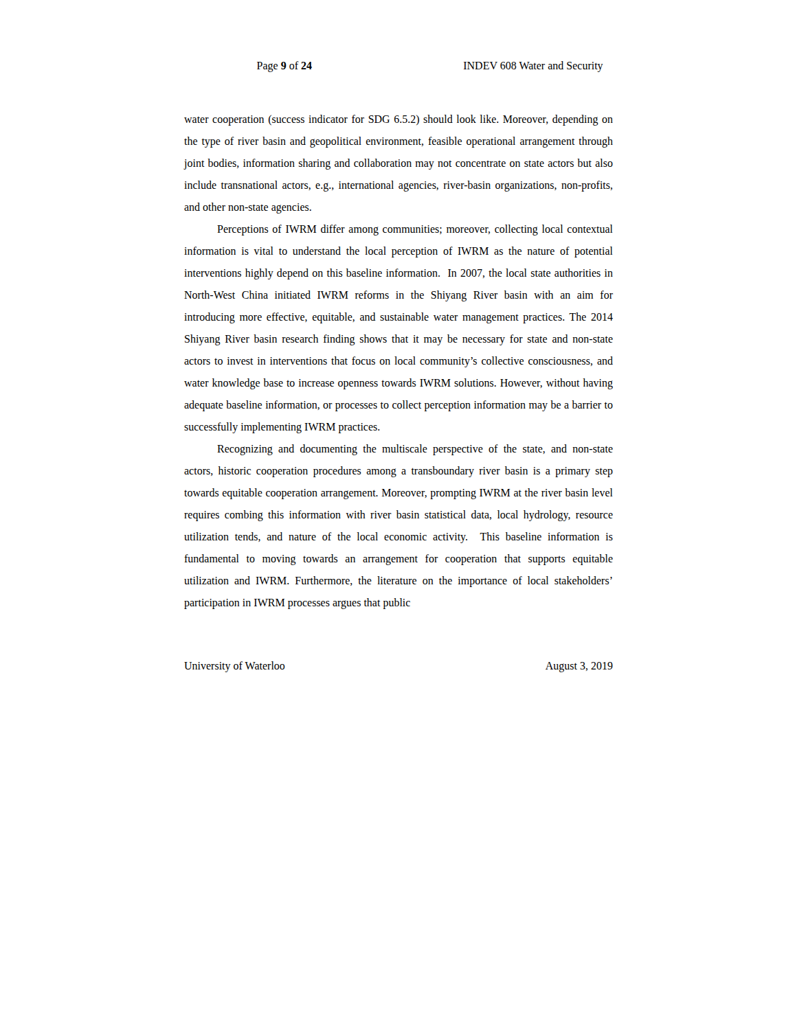Page 9 of 24
INDEV 608 Water and Security
water cooperation (success indicator for SDG 6.5.2) should look like. Moreover, depending on the type of river basin and geopolitical environment, feasible operational arrangement through joint bodies, information sharing and collaboration may not concentrate on state actors but also include transnational actors, e.g., international agencies, river-basin organizations, non-profits, and other non-state agencies.
Perceptions of IWRM differ among communities; moreover, collecting local contextual information is vital to understand the local perception of IWRM as the nature of potential interventions highly depend on this baseline information. In 2007, the local state authorities in North-West China initiated IWRM reforms in the Shiyang River basin with an aim for introducing more effective, equitable, and sustainable water management practices. The 2014 Shiyang River basin research finding shows that it may be necessary for state and non-state actors to invest in interventions that focus on local community’s collective consciousness, and water knowledge base to increase openness towards IWRM solutions. However, without having adequate baseline information, or processes to collect perception information may be a barrier to successfully implementing IWRM practices.
Recognizing and documenting the multiscale perspective of the state, and non-state actors, historic cooperation procedures among a transboundary river basin is a primary step towards equitable cooperation arrangement. Moreover, prompting IWRM at the river basin level requires combing this information with river basin statistical data, local hydrology, resource utilization tends, and nature of the local economic activity. This baseline information is fundamental to moving towards an arrangement for cooperation that supports equitable utilization and IWRM. Furthermore, the literature on the importance of local stakeholders’ participation in IWRM processes argues that public
University of Waterloo
August 3, 2019